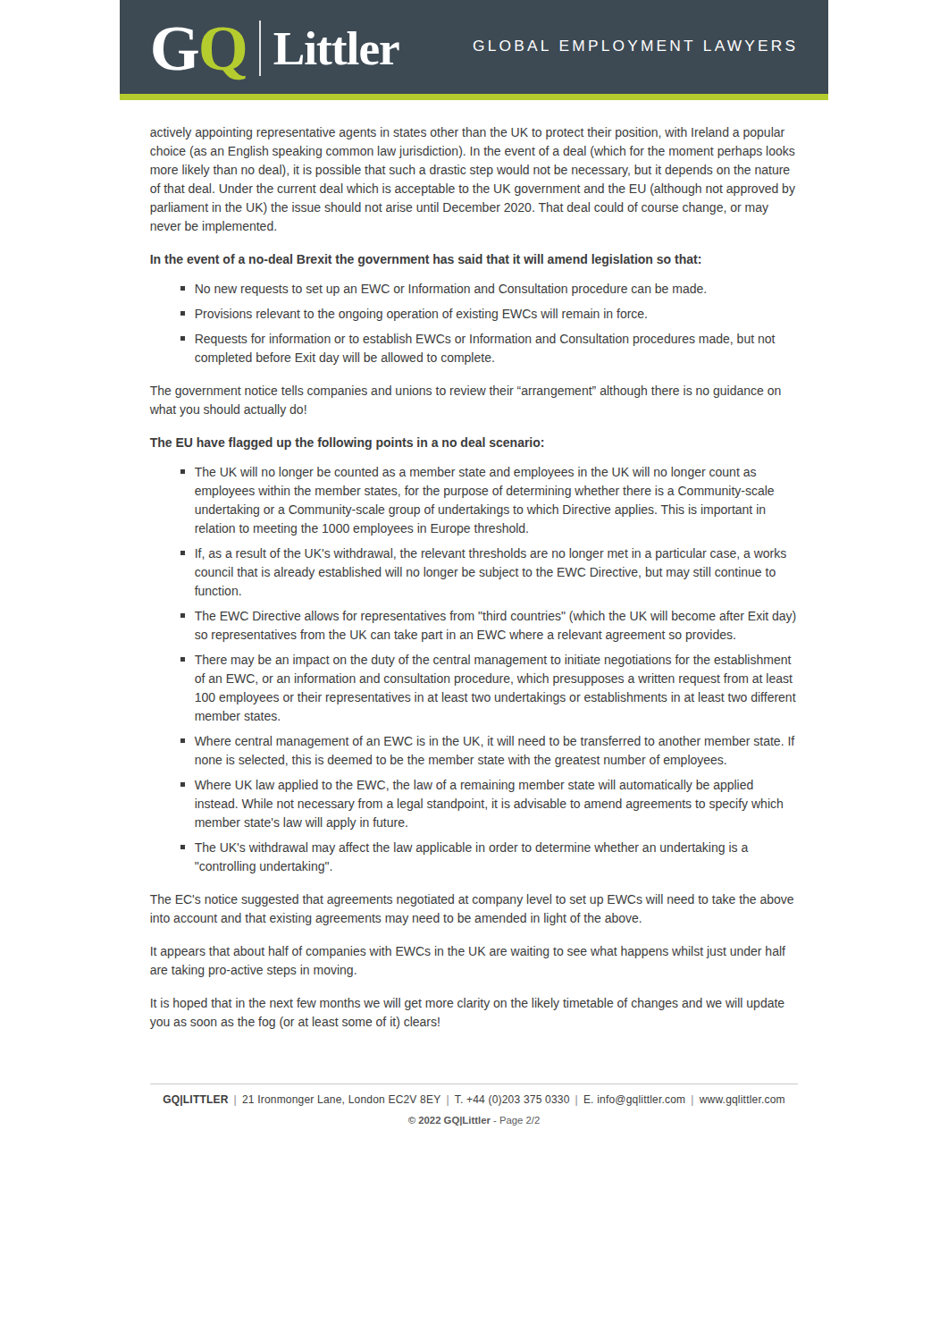GQ Littler
GLOBAL EMPLOYMENT LAWYERS
actively appointing representative agents in states other than the UK to protect their position, with Ireland a popular choice (as an English speaking common law jurisdiction). In the event of a deal (which for the moment perhaps looks more likely than no deal), it is possible that such a drastic step would not be necessary, but it depends on the nature of that deal. Under the current deal which is acceptable to the UK government and the EU (although not approved by parliament in the UK) the issue should not arise until December 2020. That deal could of course change, or may never be implemented.
In the event of a no-deal Brexit the government has said that it will amend legislation so that:
No new requests to set up an EWC or Information and Consultation procedure can be made.
Provisions relevant to the ongoing operation of existing EWCs will remain in force.
Requests for information or to establish EWCs or Information and Consultation procedures made, but not completed before Exit day will be allowed to complete.
The government notice tells companies and unions to review their “arrangement” although there is no guidance on what you should actually do!
The EU have flagged up the following points in a no deal scenario:
The UK will no longer be counted as a member state and employees in the UK will no longer count as employees within the member states, for the purpose of determining whether there is a Community-scale undertaking or a Community-scale group of undertakings to which Directive applies. This is important in relation to meeting the 1000 employees in Europe threshold.
If, as a result of the UK's withdrawal, the relevant thresholds are no longer met in a particular case, a works council that is already established will no longer be subject to the EWC Directive, but may still continue to function.
The EWC Directive allows for representatives from "third countries" (which the UK will become after Exit day) so representatives from the UK can take part in an EWC where a relevant agreement so provides.
There may be an impact on the duty of the central management to initiate negotiations for the establishment of an EWC, or an information and consultation procedure, which presupposes a written request from at least 100 employees or their representatives in at least two undertakings or establishments in at least two different member states.
Where central management of an EWC is in the UK, it will need to be transferred to another member state. If none is selected, this is deemed to be the member state with the greatest number of employees.
Where UK law applied to the EWC, the law of a remaining member state will automatically be applied instead. While not necessary from a legal standpoint, it is advisable to amend agreements to specify which member state's law will apply in future.
The UK's withdrawal may affect the law applicable in order to determine whether an undertaking is a "controlling undertaking".
The EC's notice suggested that agreements negotiated at company level to set up EWCs will need to take the above into account and that existing agreements may need to be amended in light of the above.
It appears that about half of companies with EWCs in the UK are waiting to see what happens whilst just under half are taking pro-active steps in moving.
It is hoped that in the next few months we will get more clarity on the likely timetable of changes and we will update you as soon as the fog (or at least some of it) clears!
GQ|LITTLER|21 Ironmonger Lane, London EC2V 8EY|T. +44 (0)203 375 0330|E. info@gqlittler.com|www.gqlittler.com
© 2022 GQ|Littler - Page 2/2